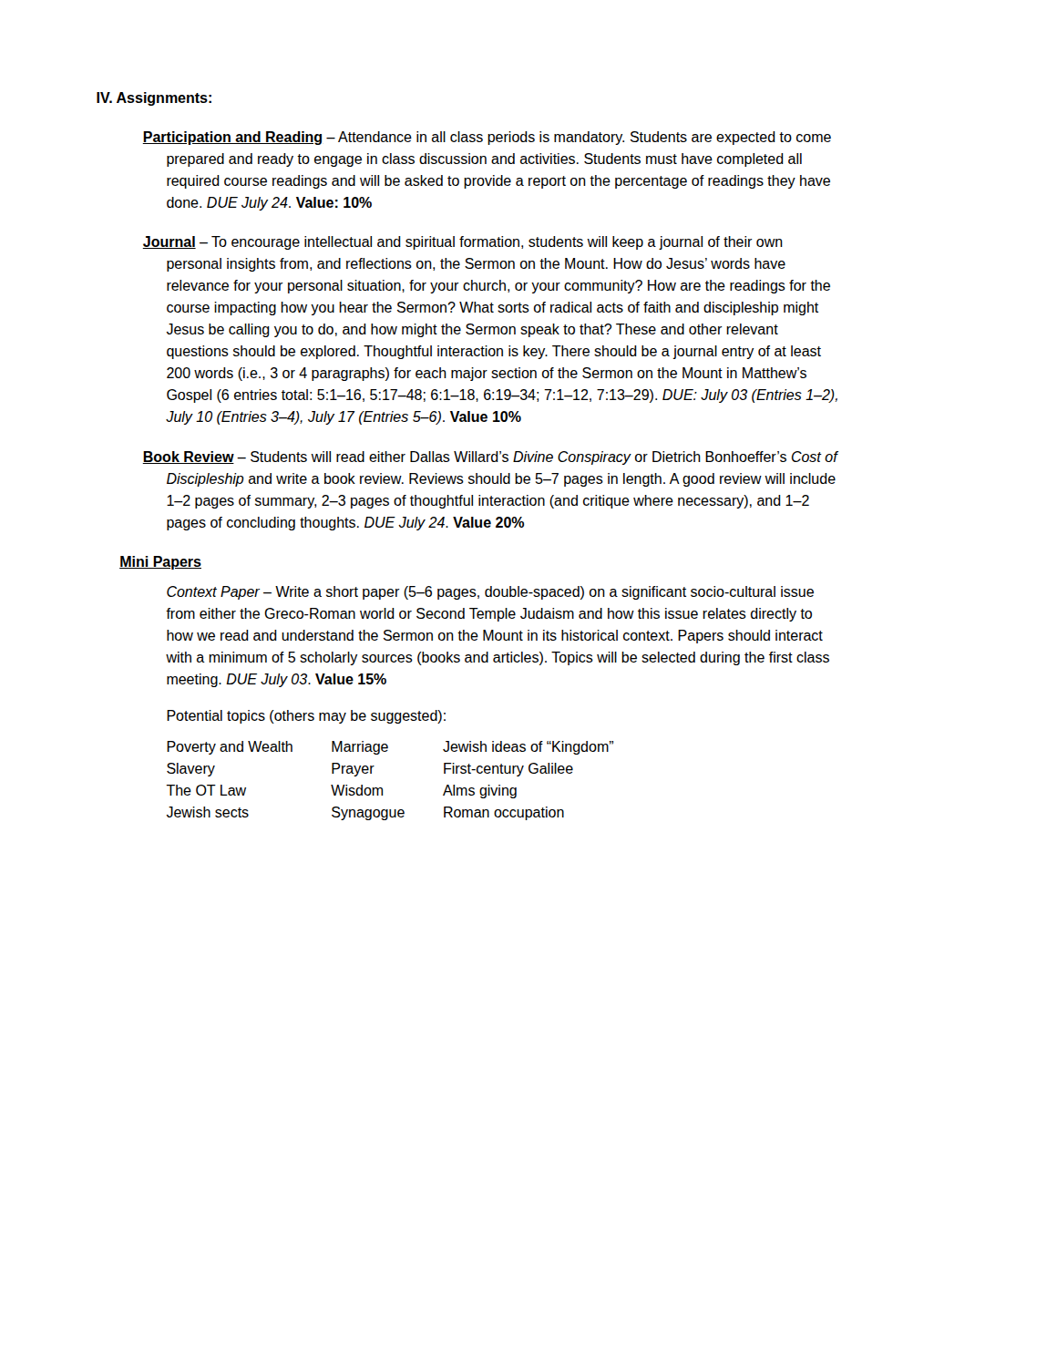IV. Assignments:
Participation and Reading – Attendance in all class periods is mandatory. Students are expected to come prepared and ready to engage in class discussion and activities. Students must have completed all required course readings and will be asked to provide a report on the percentage of readings they have done. DUE July 24. Value: 10%
Journal – To encourage intellectual and spiritual formation, students will keep a journal of their own personal insights from, and reflections on, the Sermon on the Mount. How do Jesus’ words have relevance for your personal situation, for your church, or your community? How are the readings for the course impacting how you hear the Sermon? What sorts of radical acts of faith and discipleship might Jesus be calling you to do, and how might the Sermon speak to that? These and other relevant questions should be explored. Thoughtful interaction is key. There should be a journal entry of at least 200 words (i.e., 3 or 4 paragraphs) for each major section of the Sermon on the Mount in Matthew’s Gospel (6 entries total: 5:1–16, 5:17–48; 6:1–18, 6:19–34; 7:1–12, 7:13–29). DUE: July 03 (Entries 1–2), July 10 (Entries 3–4), July 17 (Entries 5–6). Value 10%
Book Review – Students will read either Dallas Willard’s Divine Conspiracy or Dietrich Bonhoeffer’s Cost of Discipleship and write a book review. Reviews should be 5–7 pages in length. A good review will include 1–2 pages of summary, 2–3 pages of thoughtful interaction (and critique where necessary), and 1–2 pages of concluding thoughts. DUE July 24. Value 20%
Mini Papers
Context Paper – Write a short paper (5–6 pages, double-spaced) on a significant socio-cultural issue from either the Greco-Roman world or Second Temple Judaism and how this issue relates directly to how we read and understand the Sermon on the Mount in its historical context. Papers should interact with a minimum of 5 scholarly sources (books and articles). Topics will be selected during the first class meeting. DUE July 03. Value 15%
Potential topics (others may be suggested):
| Poverty and Wealth | Marriage | Jewish ideas of “Kingdom” |
| Slavery | Prayer | First-century Galilee |
| The OT Law | Wisdom | Alms giving |
| Jewish sects | Synagogue | Roman occupation |